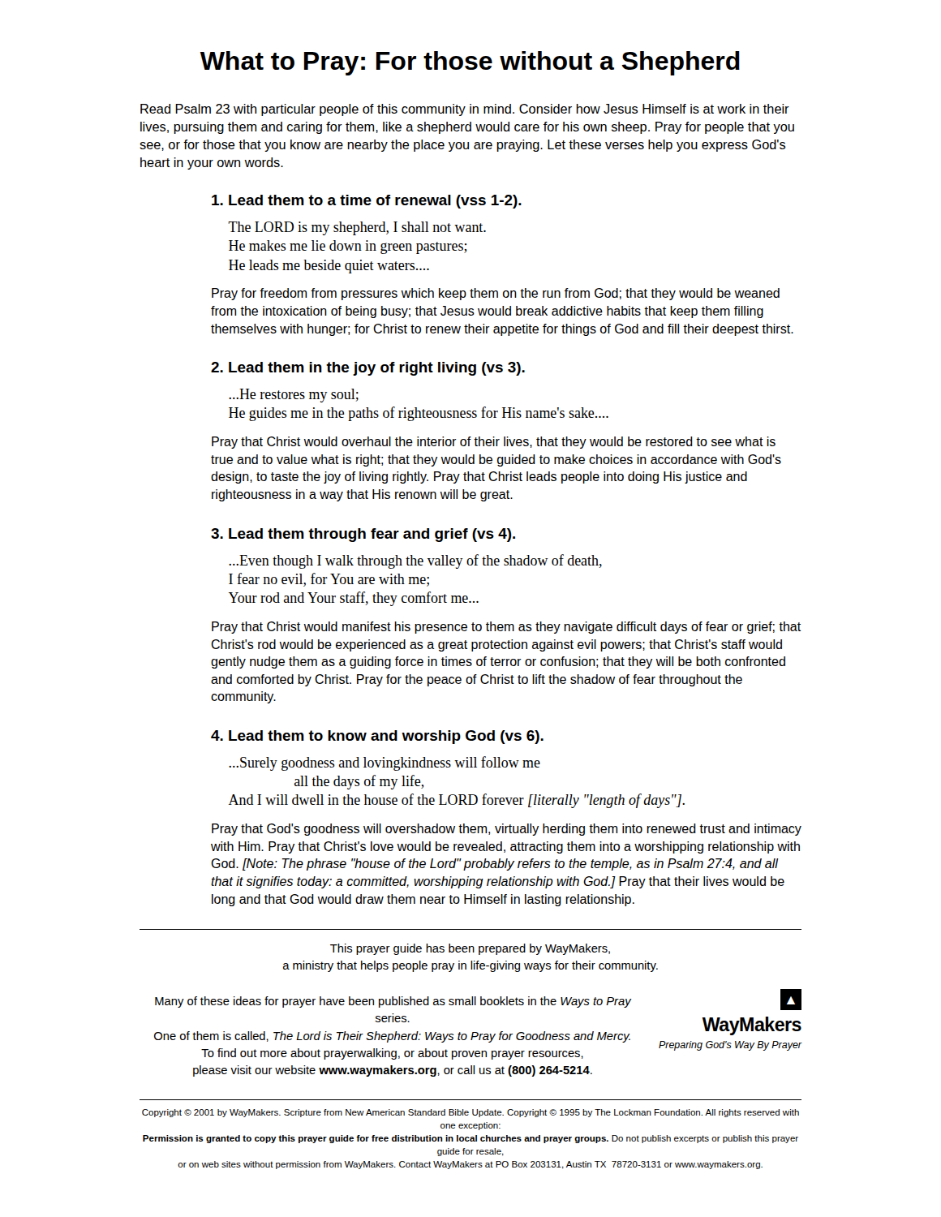What to Pray: For those without a Shepherd
Read Psalm 23 with particular people of this community in mind. Consider how Jesus Himself is at work in their lives, pursuing them and caring for them, like a shepherd would care for his own sheep. Pray for people that you see, or for those that you know are nearby the place you are praying. Let these verses help you express God's heart in your own words.
1. Lead them to a time of renewal (vss 1-2).
The LORD is my shepherd, I shall not want.
He makes me lie down in green pastures;
He leads me beside quiet waters....
Pray for freedom from pressures which keep them on the run from God; that they would be weaned from the intoxication of being busy; that Jesus would break addictive habits that keep them filling themselves with hunger; for Christ to renew their appetite for things of God and fill their deepest thirst.
2. Lead them in the joy of right living (vs 3).
...He restores my soul;
He guides me in the paths of righteousness for His name's sake....
Pray that Christ would overhaul the interior of their lives, that they would be restored to see what is true and to value what is right; that they would be guided to make choices in accordance with God's design, to taste the joy of living rightly. Pray that Christ leads people into doing His justice and righteousness in a way that His renown will be great.
3. Lead them through fear and grief (vs 4).
...Even though I walk through the valley of the shadow of death,
I fear no evil, for You are with me;
Your rod and Your staff, they comfort me...
Pray that Christ would manifest his presence to them as they navigate difficult days of fear or grief; that Christ's rod would be experienced as a great protection against evil powers; that Christ's staff would gently nudge them as a guiding force in times of terror or confusion; that they will be both confronted and comforted by Christ. Pray for the peace of Christ to lift the shadow of fear throughout the community.
4. Lead them to know and worship God (vs 6).
...Surely goodness and lovingkindness will follow me all the days of my life, And I will dwell in the house of the LORD forever [literally "length of days"].
Pray that God's goodness will overshadow them, virtually herding them into renewed trust and intimacy with Him. Pray that Christ's love would be revealed, attracting them into a worshipping relationship with God. [Note: The phrase "house of the Lord" probably refers to the temple, as in Psalm 27:4, and all that it signifies today: a committed, worshipping relationship with God.] Pray that their lives would be long and that God would draw them near to Himself in lasting relationship.
This prayer guide has been prepared by WayMakers,
a ministry that helps people pray in life-giving ways for their community.
Many of these ideas for prayer have been published as small booklets in the Ways to Pray series.
One of them is called, The Lord is Their Shepherd: Ways to Pray for Goodness and Mercy.
To find out more about prayerwalking, or about proven prayer resources,
please visit our website www.waymakers.org, or call us at (800) 264-5214.
▲
WayMakers
Preparing God's Way By Prayer
Copyright © 2001 by WayMakers. Scripture from New American Standard Bible Update. Copyright © 1995 by The Lockman Foundation. All rights reserved with one exception:
Permission is granted to copy this prayer guide for free distribution in local churches and prayer groups. Do not publish excerpts or publish this prayer guide for resale,
or on web sites without permission from WayMakers. Contact WayMakers at PO Box 203131, Austin TX 78720-3131 or www.waymakers.org.